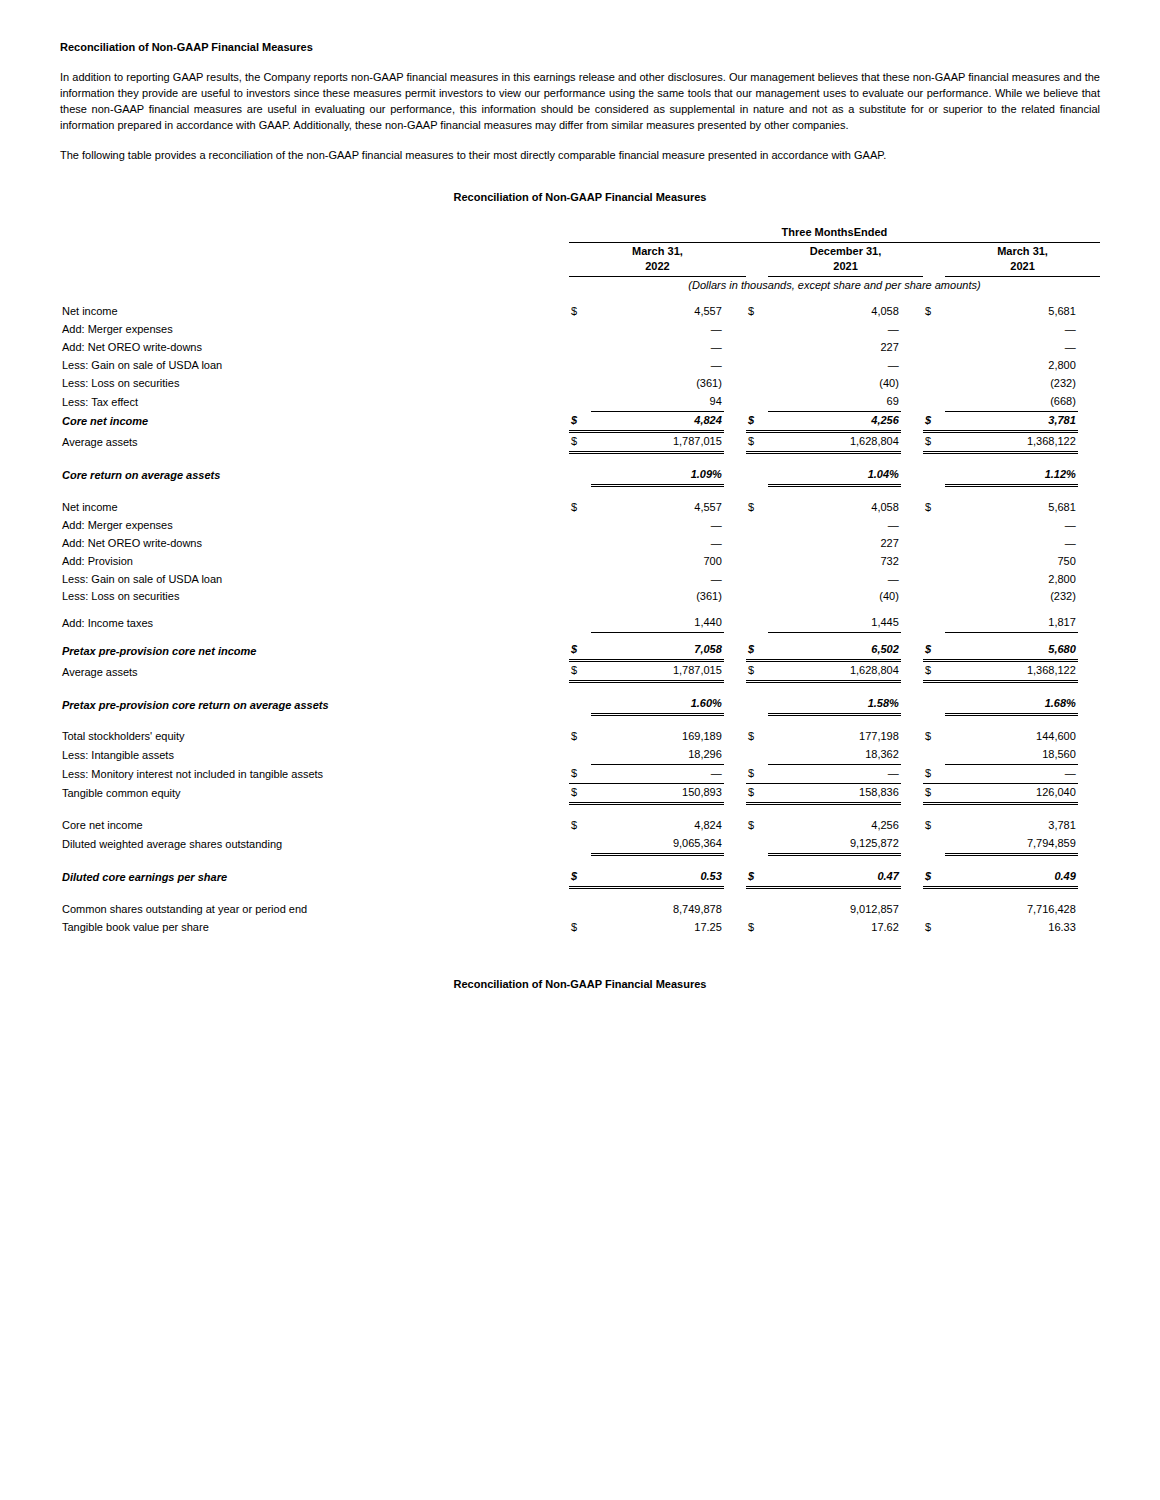Reconciliation of Non-GAAP Financial Measures
In addition to reporting GAAP results, the Company reports non-GAAP financial measures in this earnings release and other disclosures. Our management believes that these non-GAAP financial measures and the information they provide are useful to investors since these measures permit investors to view our performance using the same tools that our management uses to evaluate our performance. While we believe that these non-GAAP financial measures are useful in evaluating our performance, this information should be considered as supplemental in nature and not as a substitute for or superior to the related financial information prepared in accordance with GAAP. Additionally, these non-GAAP financial measures may differ from similar measures presented by other companies.
The following table provides a reconciliation of the non-GAAP financial measures to their most directly comparable financial measure presented in accordance with GAAP.
Reconciliation of Non-GAAP Financial Measures
| | | Three MonthsEnded |
| | | March 31, 2022 | | December 31, 2021 | | March 31, 2021 |
| | | (Dollars in thousands, except share and per share amounts) |
| Net income | | $ | 4,557 | | $ | 4,058 | | $ | 5,681 | |
| Add: Merger expenses | | | — | | | — | | | — | |
| Add: Net OREO write-downs | | | — | | | 227 | | | — | |
| Less: Gain on sale of USDA loan | | | — | | | — | | | 2,800 | |
| Less: Loss on securities | | | (361) | | | (40) | | | (232) | |
| Less: Tax effect | | | 94 | | | 69 | | | (668) | |
| Core net income | | $ | 4,824 | | $ | 4,256 | | $ | 3,781 | |
| Average assets | | $ | 1,787,015 | | $ | 1,628,804 | | $ | 1,368,122 | |
| Core return on average assets | | | 1.09% | | | 1.04% | | | 1.12% | |
| Net income | | $ | 4,557 | | $ | 4,058 | | $ | 5,681 | |
| Add: Merger expenses | | | — | | | — | | | — | |
| Add: Net OREO write-downs | | | — | | | 227 | | | — | |
| Add: Provision | | | 700 | | | 732 | | | 750 | |
| Less: Gain on sale of USDA loan | | | — | | | — | | | 2,800 | |
| Less: Loss on securities | | | (361) | | | (40) | | | (232) | |
| Add: Income taxes | | | 1,440 | | | 1,445 | | | 1,817 | |
| Pretax pre-provision core net income | | $ | 7,058 | | $ | 6,502 | | $ | 5,680 | |
| Average assets | | $ | 1,787,015 | | $ | 1,628,804 | | $ | 1,368,122 | |
| Pretax pre-provision core return on average assets | | | 1.60% | | | 1.58% | | | 1.68% | |
| Total stockholders' equity | | $ | 169,189 | | $ | 177,198 | | $ | 144,600 | |
| Less: Intangible assets | | | 18,296 | | | 18,362 | | | 18,560 | |
| Less: Monitory interest not included in tangible assets | | $ | — | | $ | — | | $ | — | |
| Tangible common equity | | $ | 150,893 | | $ | 158,836 | | $ | 126,040 | |
| Core net income | | $ | 4,824 | | $ | 4,256 | | $ | 3,781 | |
| Diluted weighted average shares outstanding | | | 9,065,364 | | | 9,125,872 | | | 7,794,859 | |
| Diluted core earnings per share | | $ | 0.53 | | $ | 0.47 | | $ | 0.49 | |
| Common shares outstanding at year or period end | | | 8,749,878 | | | 9,012,857 | | | 7,716,428 | |
| Tangible book value per share | | $ | 17.25 | | $ | 17.62 | | $ | 16.33 | |
Reconciliation of Non-GAAP Financial Measures